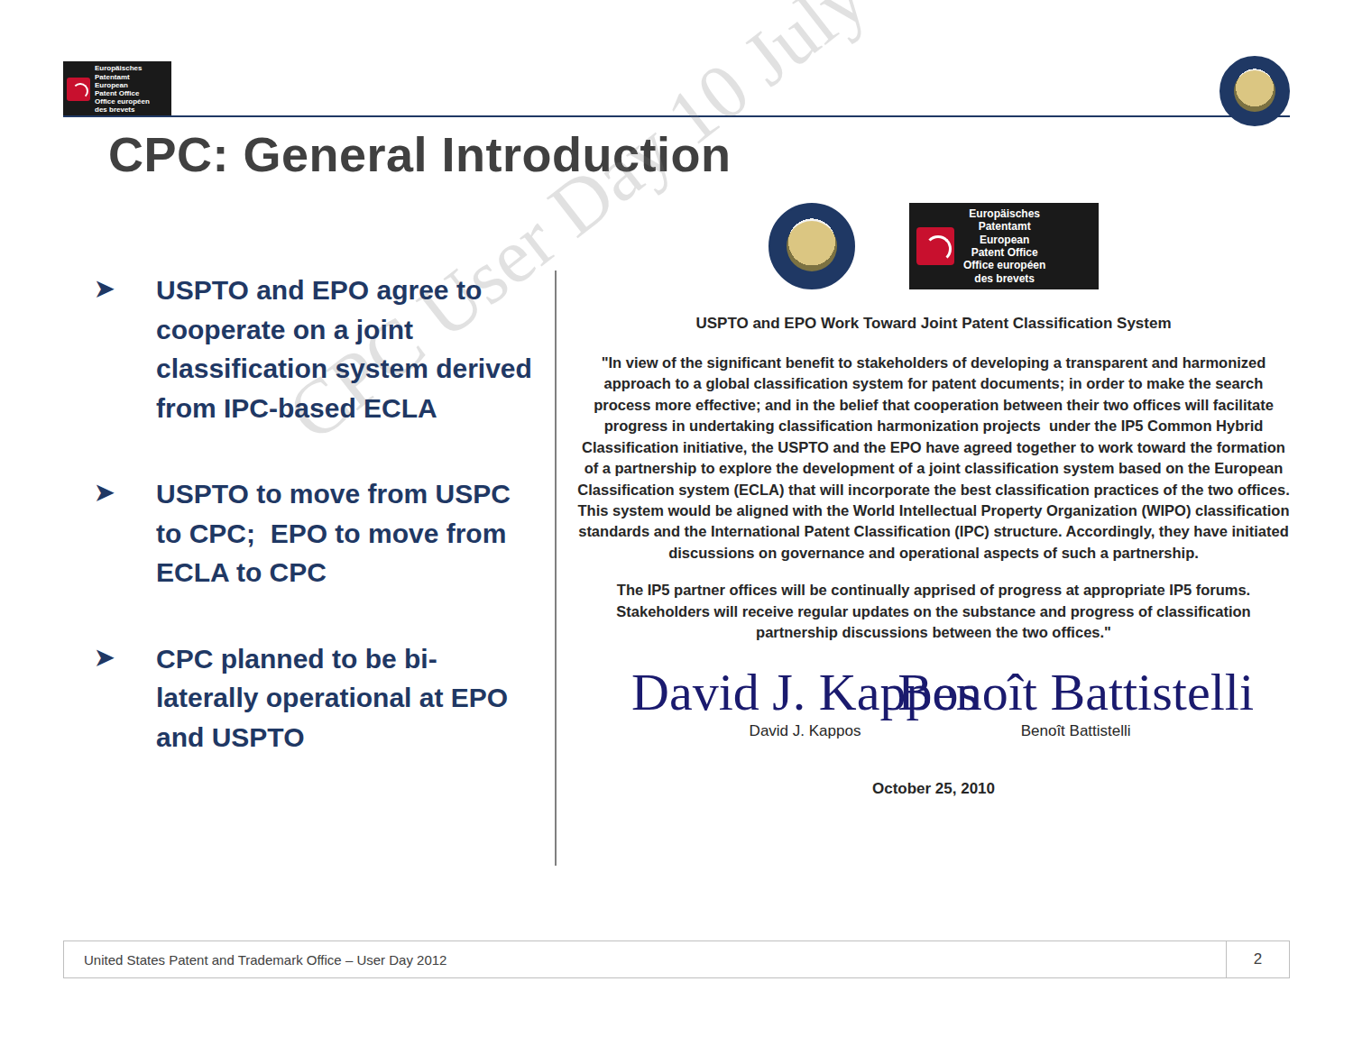Europäisches Patentamt European Patent Office Office européen des brevets
CPC: General Introduction
CPC User Day 10 July 2012
USPTO and EPO agree to cooperate on a joint classification system derived from IPC-based ECLA
USPTO to move from USPC to CPC; EPO to move from ECLA to CPC
CPC planned to be bi-laterally operational at EPO and USPTO
Europäisches Patentamt European Patent Office Office européen des brevets
USPTO and EPO Work Toward Joint Patent Classification System
"In view of the significant benefit to stakeholders of developing a transparent and harmonized approach to a global classification system for patent documents; in order to make the search process more effective; and in the belief that cooperation between their two offices will facilitate progress in undertaking classification harmonization projects under the IP5 Common Hybrid Classification initiative, the USPTO and the EPO have agreed together to work toward the formation of a partnership to explore the development of a joint classification system based on the European Classification system (ECLA) that will incorporate the best classification practices of the two offices. This system would be aligned with the World Intellectual Property Organization (WIPO) classification standards and the International Patent Classification (IPC) structure. Accordingly, they have initiated discussions on governance and operational aspects of such a partnership.
The IP5 partner offices will be continually apprised of progress at appropriate IP5 forums. Stakeholders will receive regular updates on the substance and progress of classification partnership discussions between the two offices."
David J. Kappos
David J. Kappos
Benoît Battistelli
Benoît Battistelli
October 25, 2010
United States Patent and Trademark Office – User Day 2012
2